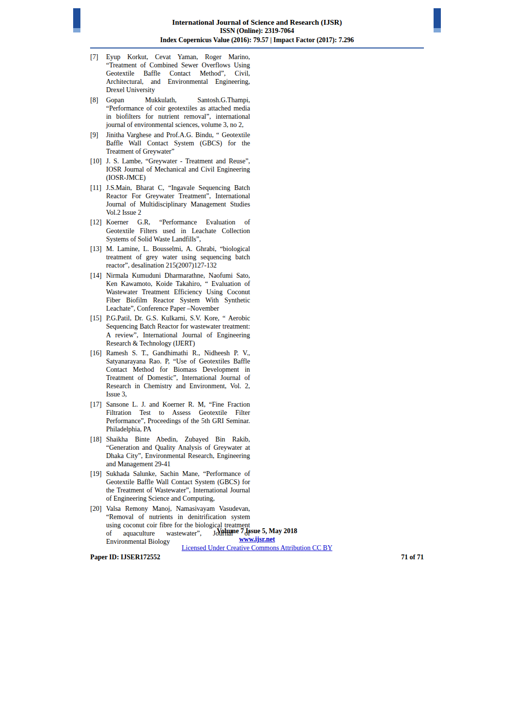International Journal of Science and Research (IJSR)
ISSN (Online): 2319-7064
Index Copernicus Value (2016): 79.57 | Impact Factor (2017): 7.296
[7] Eyup Korkut, Cevat Yaman, Roger Marino, “Treatment of Combined Sewer Overflows Using Geotextile Baffle Contact Method”, Civil, Architectural, and Environmental Engineering, Drexel University
[8] Gopan Mukkulath, Santosh.G.Thampi, “Performance of coir geotextiles as attached media in biofilters for nutrient removal”, international journal of environmental sciences, volume 3, no 2,
[9] Jinitha Varghese and Prof.A.G. Bindu, “ Geotextile Baffle Wall Contact System (GBCS) for the Treatment of Greywater”
[10] J. S. Lambe, “Greywater - Treatment and Reuse”, IOSR Journal of Mechanical and Civil Engineering (IOSR-JMCE)
[11] J.S.Main, Bharat C, “Ingavale Sequencing Batch Reactor For Greywater Treatment”, International Journal of Multidisciplinary Management Studies Vol.2 Issue 2
[12] Koerner G.R, “Performance Evaluation of Geotextile Filters used in Leachate Collection Systems of Solid Waste Landfills”,
[13] M. Lamine, L. Bousselmi, A. Ghrabi, “biological treatment of grey water using sequencing batch reactor”, desalination 215(2007)127-132
[14] Nirmala Kumuduni Dharmarathne, Naofumi Sato, Ken Kawamoto, Koide Takahiro, “ Evaluation of Wastewater Treatment Efficiency Using Coconut Fiber Biofilm Reactor System With Synthetic Leachate”, Conference Paper –November
[15] P.G.Patil, Dr. G.S. Kulkarni, S.V. Kore, “ Aerobic Sequencing Batch Reactor for wastewater treatment: A review”, International Journal of Engineering Research & Technology (IJERT)
[16] Ramesh S. T., Gandhimathi R., Nidheesh P. V., Satyanarayana Rao. P, “Use of Geotextiles Baffle Contact Method for Biomass Development in Treatment of Domestic”, International Journal of Research in Chemistry and Environment, Vol. 2, Issue 3,
[17] Sansone L. J. and Koerner R. M, “Fine Fraction Filtration Test to Assess Geotextile Filter Performance”, Proceedings of the 5th GRI Seminar. Philadelphia, PA
[18] Shaikha Binte Abedin, Zubayed Bin Rakib, “Generation and Quality Analysis of Greywater at Dhaka City”, Environmental Research, Engineering and Management 29-41
[19] Sukhada Salunke, Sachin Mane, “Performance of Geotextile Baffle Wall Contact System (GBCS) for the Treatment of Wastewater”, International Journal of Engineering Science and Computing,
[20] Valsa Remony Manoj, Namasivayam Vasudevan, “Removal of nutrients in denitrification system using coconut coir fibre for the biological treatment of aquaculture wastewater”, Journal of Environmental Biology
Volume 7 Issue 5, May 2018
www.ijsr.net
Licensed Under Creative Commons Attribution CC BY
Paper ID: IJSER172552
71 of 71